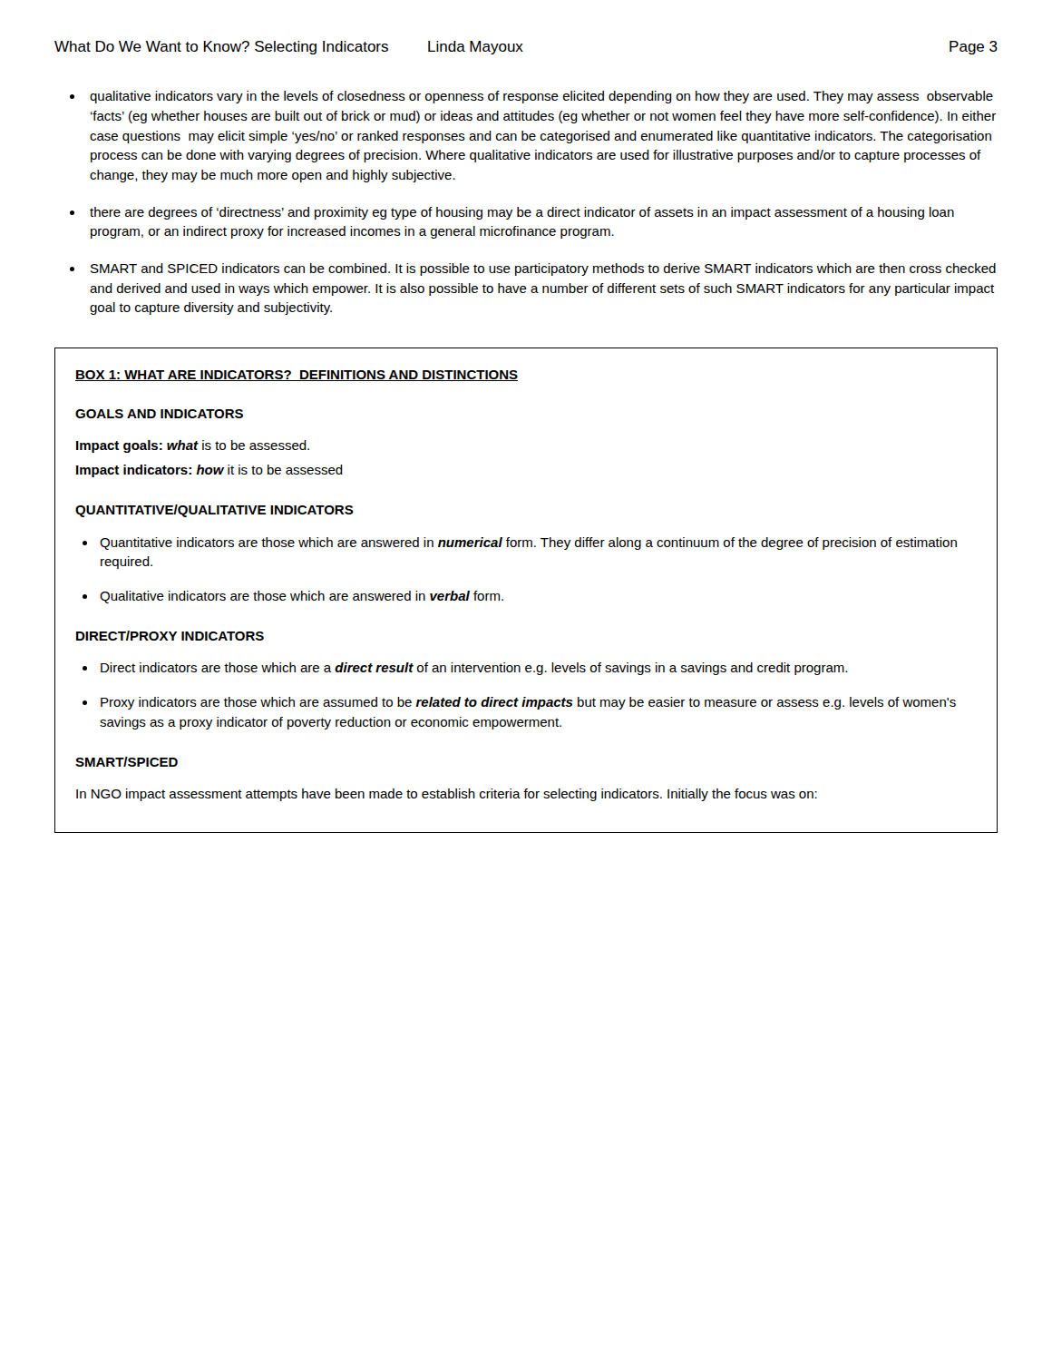What Do We Want to Know? Selecting Indicators Linda Mayoux Page 3
qualitative indicators vary in the levels of closedness or openness of response elicited depending on how they are used. They may assess observable ‘facts’ (eg whether houses are built out of brick or mud) or ideas and attitudes (eg whether or not women feel they have more self-confidence). In either case questions may elicit simple ‘yes/no’ or ranked responses and can be categorised and enumerated like quantitative indicators. The categorisation process can be done with varying degrees of precision. Where qualitative indicators are used for illustrative purposes and/or to capture processes of change, they may be much more open and highly subjective.
there are degrees of ‘directness’ and proximity eg type of housing may be a direct indicator of assets in an impact assessment of a housing loan program, or an indirect proxy for increased incomes in a general microfinance program.
SMART and SPICED indicators can be combined. It is possible to use participatory methods to derive SMART indicators which are then cross checked and derived and used in ways which empower. It is also possible to have a number of different sets of such SMART indicators for any particular impact goal to capture diversity and subjectivity.
BOX 1: WHAT ARE INDICATORS? DEFINITIONS AND DISTINCTIONS
GOALS AND INDICATORS
Impact goals: what is to be assessed.
Impact indicators: how it is to be assessed
QUANTITATIVE/QUALITATIVE INDICATORS
Quantitative indicators are those which are answered in numerical form. They differ along a continuum of the degree of precision of estimation required.
Qualitative indicators are those which are answered in verbal form.
DIRECT/PROXY INDICATORS
Direct indicators are those which are a direct result of an intervention e.g. levels of savings in a savings and credit program.
Proxy indicators are those which are assumed to be related to direct impacts but may be easier to measure or assess e.g. levels of women's savings as a proxy indicator of poverty reduction or economic empowerment.
SMART/SPICED
In NGO impact assessment attempts have been made to establish criteria for selecting indicators. Initially the focus was on: